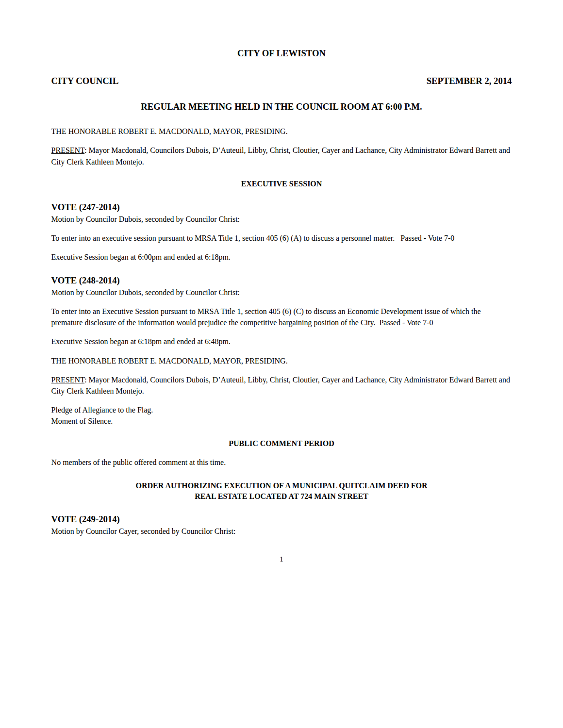CITY OF LEWISTON
CITY COUNCIL SEPTEMBER 2, 2014
REGULAR MEETING HELD IN THE COUNCIL ROOM AT 6:00 P.M.
THE HONORABLE ROBERT E. MACDONALD, MAYOR, PRESIDING.
PRESENT: Mayor Macdonald, Councilors Dubois, D’Auteuil, Libby, Christ, Cloutier, Cayer and Lachance, City Administrator Edward Barrett and City Clerk Kathleen Montejo.
EXECUTIVE SESSION
VOTE (247-2014)
Motion by Councilor Dubois, seconded by Councilor Christ:
To enter into an executive session pursuant to MRSA Title 1, section 405 (6) (A) to discuss a personnel matter. Passed - Vote 7-0
Executive Session began at 6:00pm and ended at 6:18pm.
VOTE (248-2014)
Motion by Councilor Dubois, seconded by Councilor Christ:
To enter into an Executive Session pursuant to MRSA Title 1, section 405 (6) (C) to discuss an Economic Development issue of which the premature disclosure of the information would prejudice the competitive bargaining position of the City. Passed - Vote 7-0
Executive Session began at 6:18pm and ended at 6:48pm.
THE HONORABLE ROBERT E. MACDONALD, MAYOR, PRESIDING.
PRESENT: Mayor Macdonald, Councilors Dubois, D’Auteuil, Libby, Christ, Cloutier, Cayer and Lachance, City Administrator Edward Barrett and City Clerk Kathleen Montejo.
Pledge of Allegiance to the Flag.
Moment of Silence.
PUBLIC COMMENT PERIOD
No members of the public offered comment at this time.
ORDER AUTHORIZING EXECUTION OF A MUNICIPAL QUITCLAIM DEED FOR
REAL ESTATE LOCATED AT 724 MAIN STREET
VOTE (249-2014)
Motion by Councilor Cayer, seconded by Councilor Christ:
1